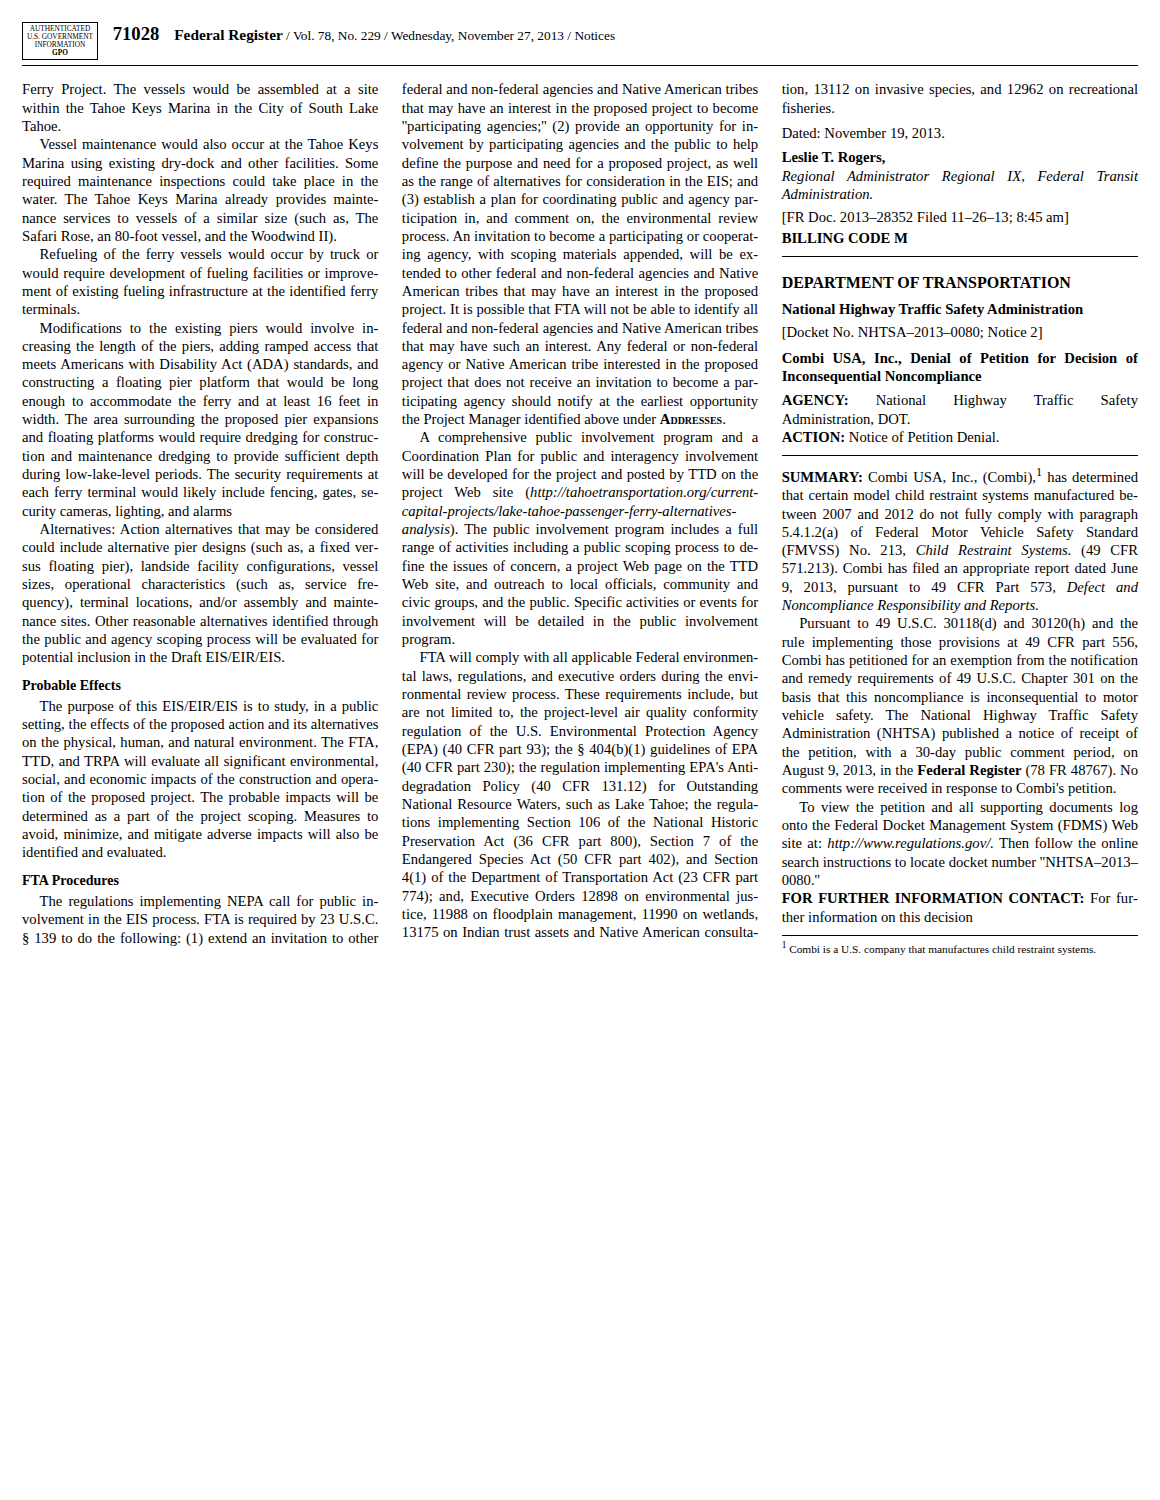AUTHENTICATED
U.S. GOVERNMENT
INFORMATION
GPO
71028 Federal Register / Vol. 78, No. 229 / Wednesday, November 27, 2013 / Notices
Ferry Project. The vessels would be assembled at a site within the Tahoe Keys Marina in the City of South Lake Tahoe.
Vessel maintenance would also occur at the Tahoe Keys Marina using existing dry-dock and other facilities. Some required maintenance inspections could take place in the water. The Tahoe Keys Marina already provides maintenance services to vessels of a similar size (such as, The Safari Rose, an 80-foot vessel, and the Woodwind II).
Refueling of the ferry vessels would occur by truck or would require development of fueling facilities or improvement of existing fueling infrastructure at the identified ferry terminals.
Modifications to the existing piers would involve increasing the length of the piers, adding ramped access that meets Americans with Disability Act (ADA) standards, and constructing a floating pier platform that would be long enough to accommodate the ferry and at least 16 feet in width. The area surrounding the proposed pier expansions and floating platforms would require dredging for construction and maintenance dredging to provide sufficient depth during low-lake-level periods. The security requirements at each ferry terminal would likely include fencing, gates, security cameras, lighting, and alarms
Alternatives: Action alternatives that may be considered could include alternative pier designs (such as, a fixed versus floating pier), landside facility configurations, vessel sizes, operational characteristics (such as, service frequency), terminal locations, and/or assembly and maintenance sites. Other reasonable alternatives identified through the public and agency scoping process will be evaluated for potential inclusion in the Draft EIS/EIR/EIS.
Probable Effects
The purpose of this EIS/EIR/EIS is to study, in a public setting, the effects of the proposed action and its alternatives on the physical, human, and natural environment. The FTA, TTD, and TRPA will evaluate all significant environmental, social, and economic impacts of the construction and operation of the proposed project. The probable impacts will be determined as a part of the project scoping. Measures to avoid, minimize, and mitigate adverse impacts will also be identified and evaluated.
FTA Procedures
The regulations implementing NEPA call for public involvement in the EIS process. FTA is required by 23 U.S.C. § 139 to do the following: (1) extend an invitation to other federal and non-federal agencies and Native American tribes that may have an interest in the proposed project to become ''participating agencies;'' (2) provide an opportunity for involvement by participating agencies and the public to help define the purpose and need for a proposed project, as well as the range of alternatives for consideration in the EIS; and (3) establish a plan for coordinating public and agency participation in, and comment on, the environmental review process. An invitation to become a participating or cooperating agency, with scoping materials appended, will be extended to other federal and non-federal agencies and Native American tribes that may have an interest in the proposed project. It is possible that FTA will not be able to identify all federal and non-federal agencies and Native American tribes that may have such an interest. Any federal or non-federal agency or Native American tribe interested in the proposed project that does not receive an invitation to become a participating agency should notify at the earliest opportunity the Project Manager identified above under Addresses.
A comprehensive public involvement program and a Coordination Plan for public and interagency involvement will be developed for the project and posted by TTD on the project Web site (http://tahoetransportation.org/current-capital-projects/lake-tahoe-passenger-ferry-alternatives-analysis). The public involvement program includes a full range of activities including a public scoping process to define the issues of concern, a project Web page on the TTD Web site, and outreach to local officials, community and civic groups, and the public. Specific activities or events for involvement will be detailed in the public involvement program.
FTA will comply with all applicable Federal environmental laws, regulations, and executive orders during the environmental review process. These requirements include, but are not limited to, the project-level air quality conformity regulation of the U.S. Environmental Protection Agency (EPA) (40 CFR part 93); the § 404(b)(1) guidelines of EPA (40 CFR part 230); the regulation implementing EPA's Anti-degradation Policy (40 CFR 131.12) for Outstanding National Resource Waters, such as Lake Tahoe; the regulations implementing Section 106 of the National Historic Preservation Act (36 CFR part 800), Section 7 of the Endangered Species Act (50 CFR part 402), and Section 4(1) of the Department of Transportation Act (23 CFR part 774); and, Executive Orders 12898 on environmental justice, 11988 on floodplain management, 11990 on wetlands, 13175 on Indian trust assets and Native American consultation, 13112 on invasive species, and 12962 on recreational fisheries.
Dated: November 19, 2013.
Leslie T. Rogers,
Regional Administrator Regional IX, Federal Transit Administration.
[FR Doc. 2013–28352 Filed 11–26–13; 8:45 am]
BILLING CODE M
DEPARTMENT OF TRANSPORTATION
National Highway Traffic Safety Administration
[Docket No. NHTSA–2013–0080; Notice 2]
Combi USA, Inc., Denial of Petition for Decision of Inconsequential Noncompliance
AGENCY: National Highway Traffic Safety Administration, DOT.
ACTION: Notice of Petition Denial.
SUMMARY: Combi USA, Inc., (Combi),1 has determined that certain model child restraint systems manufactured between 2007 and 2012 do not fully comply with paragraph 5.4.1.2(a) of Federal Motor Vehicle Safety Standard (FMVSS) No. 213, Child Restraint Systems. (49 CFR 571.213). Combi has filed an appropriate report dated June 9, 2013, pursuant to 49 CFR Part 573, Defect and Noncompliance Responsibility and Reports.
Pursuant to 49 U.S.C. 30118(d) and 30120(h) and the rule implementing those provisions at 49 CFR part 556, Combi has petitioned for an exemption from the notification and remedy requirements of 49 U.S.C. Chapter 301 on the basis that this noncompliance is inconsequential to motor vehicle safety. The National Highway Traffic Safety Administration (NHTSA) published a notice of receipt of the petition, with a 30-day public comment period, on August 9, 2013, in the Federal Register (78 FR 48767). No comments were received in response to Combi's petition.
To view the petition and all supporting documents log onto the Federal Docket Management System (FDMS) Web site at: http://www.regulations.gov/. Then follow the online search instructions to locate docket number ''NHTSA–2013–0080.''
FOR FURTHER INFORMATION CONTACT: For further information on this decision
1 Combi is a U.S. company that manufactures child restraint systems.